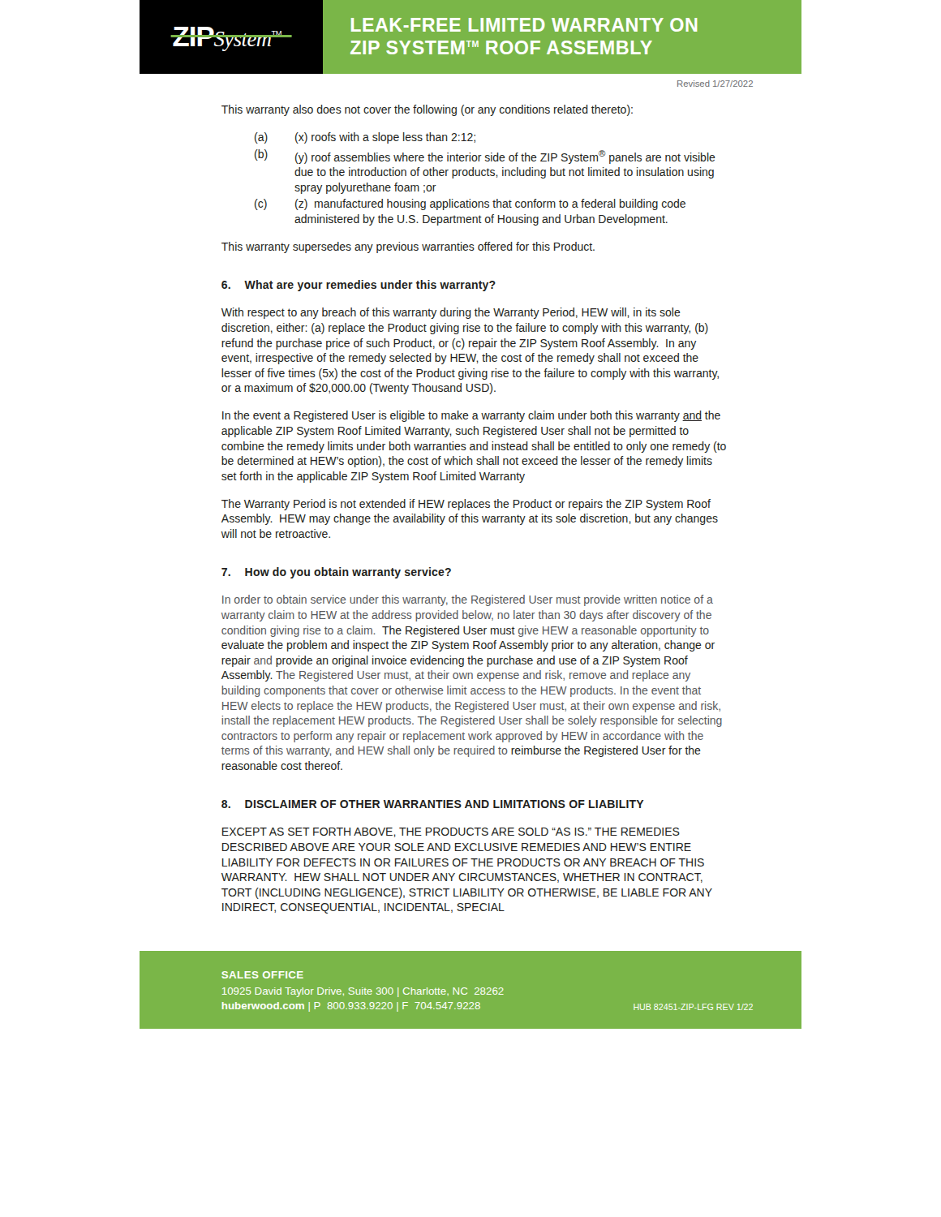ZIP SystemTM
Leak-Free Limited Warranty on
ZIP SystemTM Roof Assembly
Revised 1/27/2022
This warranty also does not cover the following (or any conditions related thereto):
(a)(x) roofs with a slope less than 2:12;
(b)(y) roof assemblies where the interior side of the ZIP System® panels are not visible due to the introduction of other products, including but not limited to insulation using spray polyurethane foam ;or
(c)(z) manufactured housing applications that conform to a federal building code administered by the U.S. Department of Housing and Urban Development.
This warranty supersedes any previous warranties offered for this Product.
6. What are your remedies under this warranty?
With respect to any breach of this warranty during the Warranty Period, HEW will, in its sole discretion, either: (a) replace the Product giving rise to the failure to comply with this warranty, (b) refund the purchase price of such Product, or (c) repair the ZIP System Roof Assembly. In any event, irrespective of the remedy selected by HEW, the cost of the remedy shall not exceed the lesser of five times (5x) the cost of the Product giving rise to the failure to comply with this warranty, or a maximum of $20,000.00 (Twenty Thousand USD).
In the event a Registered User is eligible to make a warranty claim under both this warranty and the applicable ZIP System Roof Limited Warranty, such Registered User shall not be permitted to combine the remedy limits under both warranties and instead shall be entitled to only one remedy (to be determined at HEW’s option), the cost of which shall not exceed the lesser of the remedy limits set forth in the applicable ZIP System Roof Limited Warranty
The Warranty Period is not extended if HEW replaces the Product or repairs the ZIP System Roof Assembly. HEW may change the availability of this warranty at its sole discretion, but any changes will not be retroactive.
7. How do you obtain warranty service?
In order to obtain service under this warranty, the Registered User must provide written notice of a warranty claim to HEW at the address provided below, no later than 30 days after discovery of the condition giving rise to a claim. The Registered User must give HEW a reasonable opportunity to evaluate the problem and inspect the ZIP System Roof Assembly prior to any alteration, change or repair and provide an original invoice evidencing the purchase and use of a ZIP System Roof Assembly. The Registered User must, at their own expense and risk, remove and replace any building components that cover or otherwise limit access to the HEW products. In the event that HEW elects to replace the HEW products, the Registered User must, at their own expense and risk, install the replacement HEW products. The Registered User shall be solely responsible for selecting contractors to perform any repair or replacement work approved by HEW in accordance with the terms of this warranty, and HEW shall only be required to reimburse the Registered User for the reasonable cost thereof.
8. Disclaimer of other warranties and limitations of liability
Except as set forth above, the Products are sold “as is.” The remedies described above are your sole and exclusive remedies and HEW’s entire liability for defects in or failures of the Products or any breach of this warranty. HEW shall not under any circumstances, whether in contract, tort (including negligence), strict liability or otherwise, be liable for any indirect, consequential, incidental, special
SALES OFFICE
10925 David Taylor Drive, Suite 300 | Charlotte, NC 28262
huberwood.com | P 800.933.9220 | F 704.547.9228
HUB 82451-ZIP-LFG REV 1/22